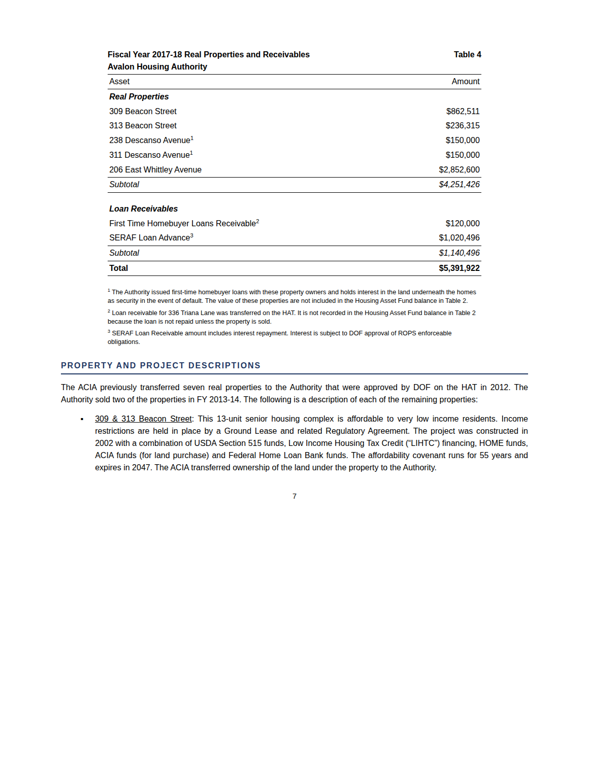Fiscal Year 2017-18 Real Properties and Receivables Table 4 Avalon Housing Authority
| Asset | Amount |
| --- | --- |
| Real Properties | |
| 309 Beacon Street | $862,511 |
| 313 Beacon Street | $236,315 |
| 238 Descanso Avenue 1 | $150,000 |
| 311 Descanso Avenue 1 | $150,000 |
| 206 East Whittley Avenue | $2,852,600 |
| Subtotal | $4,251,426 |
| Loan Receivables | |
| First Time Homebuyer Loans Receivable 2 | $120,000 |
| SERAF Loan Advance 3 | $1,020,496 |
| Subtotal | $1,140,496 |
| Total | $5,391,922 |
1 The Authority issued first-time homebuyer loans with these property owners and holds interest in the land underneath the homes as security in the event of default. The value of these properties are not included in the Housing Asset Fund balance in Table 2.
2 Loan receivable for 336 Triana Lane was transferred on the HAT. It is not recorded in the Housing Asset Fund balance in Table 2 because the loan is not repaid unless the property is sold.
3 SERAF Loan Receivable amount includes interest repayment. Interest is subject to DOF approval of ROPS enforceable obligations.
PROPERTY AND PROJECT DESCRIPTIONS
The ACIA previously transferred seven real properties to the Authority that were approved by DOF on the HAT in 2012. The Authority sold two of the properties in FY 2013-14. The following is a description of each of the remaining properties:
309 & 313 Beacon Street: This 13-unit senior housing complex is affordable to very low income residents. Income restrictions are held in place by a Ground Lease and related Regulatory Agreement. The project was constructed in 2002 with a combination of USDA Section 515 funds, Low Income Housing Tax Credit (“LIHTC”) financing, HOME funds, ACIA funds (for land purchase) and Federal Home Loan Bank funds. The affordability covenant runs for 55 years and expires in 2047. The ACIA transferred ownership of the land under the property to the Authority.
7